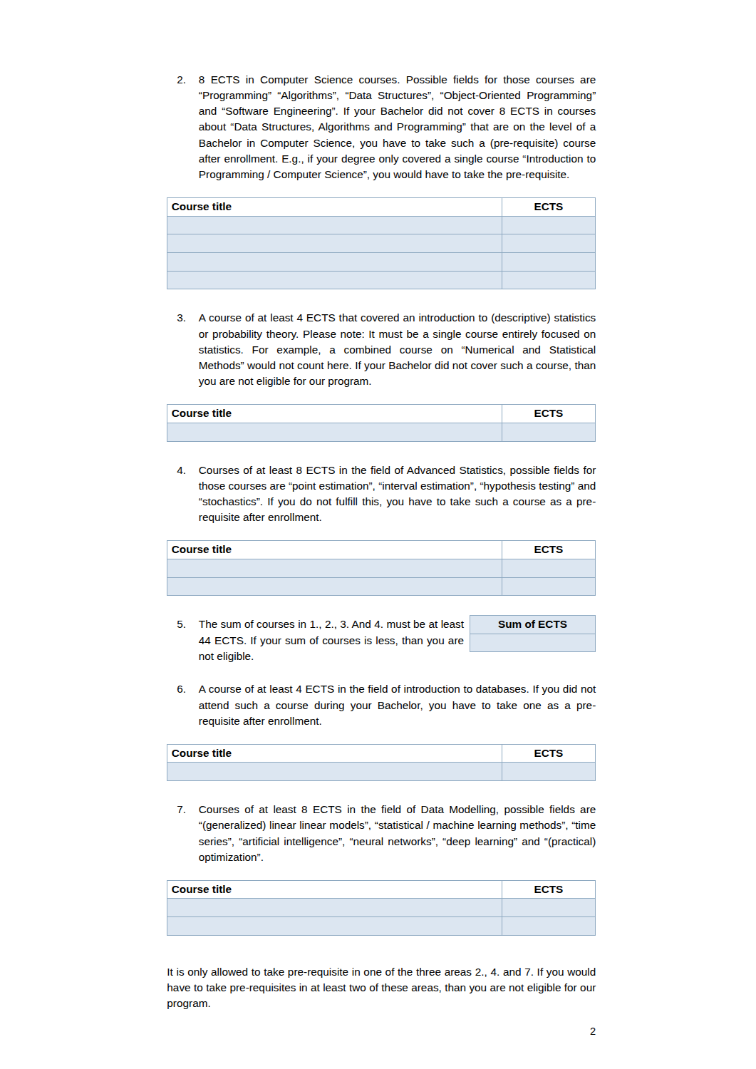2.
8 ECTS in Computer Science courses. Possible fields for those courses are “Programming” “Algorithms”, “Data Structures”, “Object-Oriented Programming” and “Software Engineering”. If your Bachelor did not cover 8 ECTS in courses about “Data Structures, Algorithms and Programming” that are on the level of a Bachelor in Computer Science, you have to take such a (pre-requisite) course after enrollment. E.g., if your degree only covered a single course “Introduction to Programming / Computer Science”, you would have to take the pre-requisite.
| Course title | ECTS |
| --- | --- |
3.
A course of at least 4 ECTS that covered an introduction to (descriptive) statistics or probability theory. Please note: It must be a single course entirely focused on statistics. For example, a combined course on “Numerical and Statistical Methods” would not count here. If your Bachelor did not cover such a course, than you are not eligible for our program.
| Course title | ECTS |
| --- | --- |
4.
Courses of at least 8 ECTS in the field of Advanced Statistics, possible fields for those courses are “point estimation”, “interval estimation”, “hypothesis testing” and “stochastics”. If you do not fulfill this, you have to take such a course as a pre-requisite after enrollment.
| Course title | ECTS |
| --- | --- |
5.
The sum of courses in 1., 2., 3. And 4. must be at least 44 ECTS. If your sum of courses is less, than you are not eligible.
| Sum of ECTS |
| --- |
6.
A course of at least 4 ECTS in the field of introduction to databases. If you did not attend such a course during your Bachelor, you have to take one as a pre-requisite after enrollment.
| Course title | ECTS |
| --- | --- |
7.
Courses of at least 8 ECTS in the field of Data Modelling, possible fields are “(generalized) linear linear models”, “statistical / machine learning methods”, “time series”, “artificial intelligence”, “neural networks”, “deep learning” and “(practical) optimization”.
| Course title | ECTS |
| --- | --- |
It is only allowed to take pre-requisite in one of the three areas 2., 4. and 7. If you would have to take pre-requisites in at least two of these areas, than you are not eligible for our program.
2